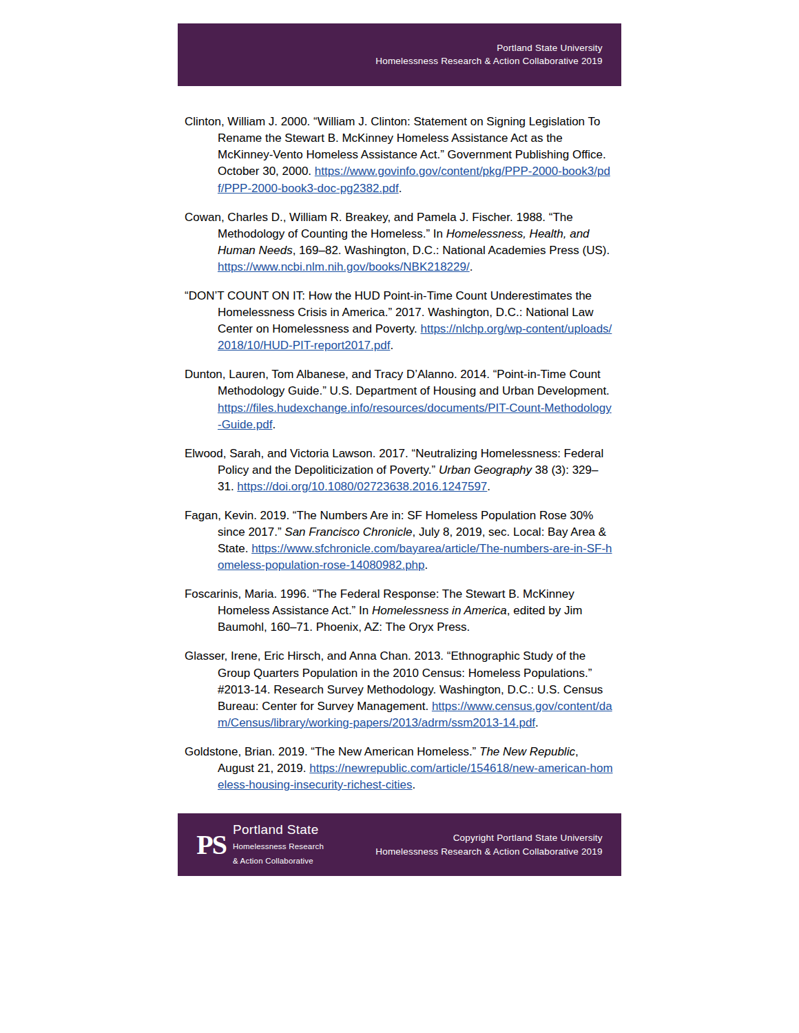Portland State University
Homelessness Research & Action Collaborative 2019
Clinton, William J. 2000. “William J. Clinton: Statement on Signing Legislation To Rename the Stewart B. McKinney Homeless Assistance Act as the McKinney-Vento Homeless Assistance Act.” Government Publishing Office. October 30, 2000. https://www.govinfo.gov/content/pkg/PPP-2000-book3/pdf/PPP-2000-book3-doc-pg2382.pdf.
Cowan, Charles D., William R. Breakey, and Pamela J. Fischer. 1988. “The Methodology of Counting the Homeless.” In Homelessness, Health, and Human Needs, 169–82. Washington, D.C.: National Academies Press (US). https://www.ncbi.nlm.nih.gov/books/NBK218229/.
“DON’T COUNT ON IT: How the HUD Point-in-Time Count Underestimates the Homelessness Crisis in America.” 2017. Washington, D.C.: National Law Center on Homelessness and Poverty. https://nlchp.org/wp-content/uploads/2018/10/HUD-PIT-report2017.pdf.
Dunton, Lauren, Tom Albanese, and Tracy D’Alanno. 2014. “Point-in-Time Count Methodology Guide.” U.S. Department of Housing and Urban Development. https://files.hudexchange.info/resources/documents/PIT-Count-Methodology-Guide.pdf.
Elwood, Sarah, and Victoria Lawson. 2017. “Neutralizing Homelessness: Federal Policy and the Depoliticization of Poverty.” Urban Geography 38 (3): 329–31. https://doi.org/10.1080/02723638.2016.1247597.
Fagan, Kevin. 2019. “The Numbers Are in: SF Homeless Population Rose 30% since 2017.” San Francisco Chronicle, July 8, 2019, sec. Local: Bay Area & State. https://www.sfchronicle.com/bayarea/article/The-numbers-are-in-SF-homeless-population-rose-14080982.php.
Foscarinis, Maria. 1996. “The Federal Response: The Stewart B. McKinney Homeless Assistance Act.” In Homelessness in America, edited by Jim Baumohl, 160–71. Phoenix, AZ: The Oryx Press.
Glasser, Irene, Eric Hirsch, and Anna Chan. 2013. “Ethnographic Study of the Group Quarters Population in the 2010 Census: Homeless Populations.” #2013-14. Research Survey Methodology. Washington, D.C.: U.S. Census Bureau: Center for Survey Management. https://www.census.gov/content/dam/Census/library/working-papers/2013/adrm/ssm2013-14.pdf.
Goldstone, Brian. 2019. “The New American Homeless.” The New Republic, August 21, 2019. https://newrepublic.com/article/154618/new-american-homeless-housing-insecurity-richest-cities.
PS Portland State
Homelessness Research
& Action Collaborative
Copyright Portland State University
Homelessness Research & Action Collaborative 2019